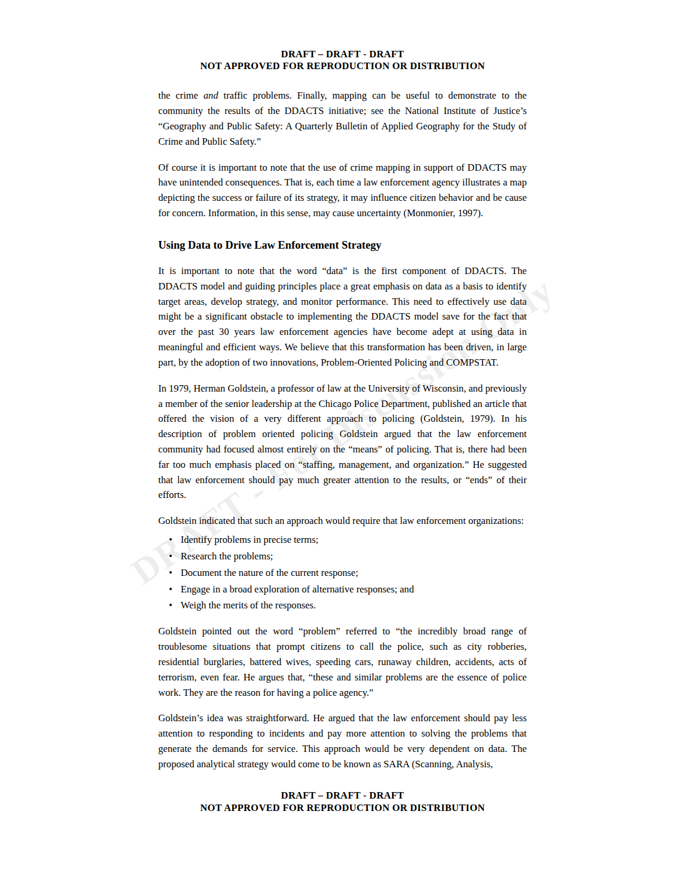DRAFT - For Discussion Only
DRAFT – DRAFT - DRAFT
NOT APPROVED FOR REPRODUCTION OR DISTRIBUTION
the crime and traffic problems. Finally, mapping can be useful to demonstrate to the community the results of the DDACTS initiative; see the National Institute of Justice’s “Geography and Public Safety: A Quarterly Bulletin of Applied Geography for the Study of Crime and Public Safety.”
Of course it is important to note that the use of crime mapping in support of DDACTS may have unintended consequences. That is, each time a law enforcement agency illustrates a map depicting the success or failure of its strategy, it may influence citizen behavior and be cause for concern. Information, in this sense, may cause uncertainty (Monmonier, 1997).
Using Data to Drive Law Enforcement Strategy
It is important to note that the word “data” is the first component of DDACTS. The DDACTS model and guiding principles place a great emphasis on data as a basis to identify target areas, develop strategy, and monitor performance. This need to effectively use data might be a significant obstacle to implementing the DDACTS model save for the fact that over the past 30 years law enforcement agencies have become adept at using data in meaningful and efficient ways. We believe that this transformation has been driven, in large part, by the adoption of two innovations, Problem-Oriented Policing and COMPSTAT.
In 1979, Herman Goldstein, a professor of law at the University of Wisconsin, and previously a member of the senior leadership at the Chicago Police Department, published an article that offered the vision of a very different approach to policing (Goldstein, 1979). In his description of problem oriented policing Goldstein argued that the law enforcement community had focused almost entirely on the “means” of policing. That is, there had been far too much emphasis placed on “staffing, management, and organization.” He suggested that law enforcement should pay much greater attention to the results, or “ends” of their efforts.
Goldstein indicated that such an approach would require that law enforcement organizations:
Identify problems in precise terms;
Research the problems;
Document the nature of the current response;
Engage in a broad exploration of alternative responses; and
Weigh the merits of the responses.
Goldstein pointed out the word “problem” referred to “the incredibly broad range of troublesome situations that prompt citizens to call the police, such as city robberies, residential burglaries, battered wives, speeding cars, runaway children, accidents, acts of terrorism, even fear. He argues that, “these and similar problems are the essence of police work. They are the reason for having a police agency.”
Goldstein’s idea was straightforward. He argued that the law enforcement should pay less attention to responding to incidents and pay more attention to solving the problems that generate the demands for service. This approach would be very dependent on data. The proposed analytical strategy would come to be known as SARA (Scanning, Analysis,
DRAFT – DRAFT - DRAFT
NOT APPROVED FOR REPRODUCTION OR DISTRIBUTION